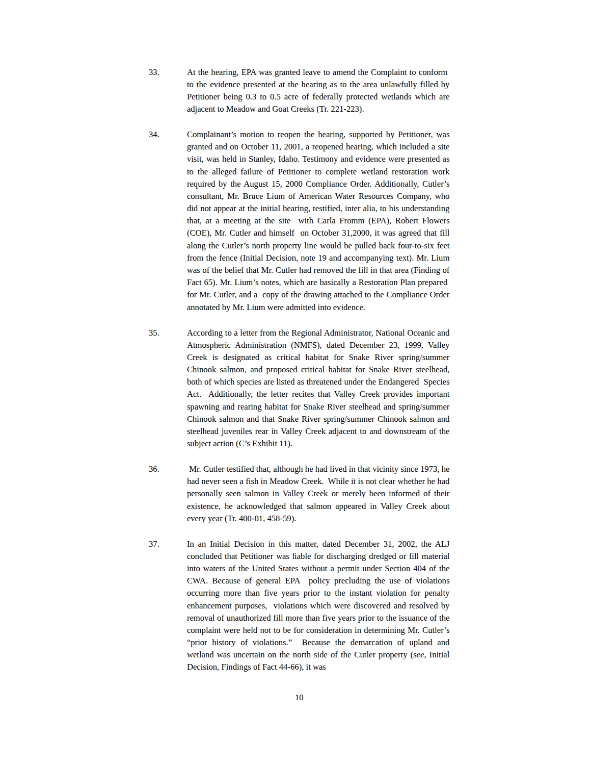33. At the hearing, EPA was granted leave to amend the Complaint to conform to the evidence presented at the hearing as to the area unlawfully filled by Petitioner being 0.3 to 0.5 acre of federally protected wetlands which are adjacent to Meadow and Goat Creeks (Tr. 221-223).
34. Complainant’s motion to reopen the hearing, supported by Petitioner, was granted and on October 11, 2001, a reopened hearing, which included a site visit, was held in Stanley, Idaho. Testimony and evidence were presented as to the alleged failure of Petitioner to complete wetland restoration work required by the August 15, 2000 Compliance Order. Additionally, Cutler’s consultant, Mr. Bruce Lium of American Water Resources Company, who did not appear at the initial hearing, testified, inter alia, to his understanding that, at a meeting at the site with Carla Fromm (EPA), Robert Flowers (COE), Mr. Cutler and himself on October 31,2000, it was agreed that fill along the Cutler’s north property line would be pulled back four-to-six feet from the fence (Initial Decision, note 19 and accompanying text). Mr. Lium was of the belief that Mr. Cutler had removed the fill in that area (Finding of Fact 65). Mr. Lium’s notes, which are basically a Restoration Plan prepared for Mr. Cutler, and a copy of the drawing attached to the Compliance Order annotated by Mr. Lium were admitted into evidence.
35. According to a letter from the Regional Administrator, National Oceanic and Atmospheric Administration (NMFS), dated December 23, 1999, Valley Creek is designated as critical habitat for Snake River spring/summer Chinook salmon, and proposed critical habitat for Snake River steelhead, both of which species are listed as threatened under the Endangered Species Act. Additionally, the letter recites that Valley Creek provides important spawning and rearing habitat for Snake River steelhead and spring/summer Chinook salmon and that Snake River spring/summer Chinook salmon and steelhead juveniles rear in Valley Creek adjacent to and downstream of the subject action (C’s Exhibit 11).
36. Mr. Cutler testified that, although he had lived in that vicinity since 1973, he had never seen a fish in Meadow Creek. While it is not clear whether he had personally seen salmon in Valley Creek or merely been informed of their existence, he acknowledged that salmon appeared in Valley Creek about every year (Tr. 400-01, 458-59).
37. In an Initial Decision in this matter, dated December 31, 2002, the ALJ concluded that Petitioner was liable for discharging dredged or fill material into waters of the United States without a permit under Section 404 of the CWA. Because of general EPA policy precluding the use of violations occurring more than five years prior to the instant violation for penalty enhancement purposes, violations which were discovered and resolved by removal of unauthorized fill more than five years prior to the issuance of the complaint were held not to be for consideration in determining Mr. Cutler’s “prior history of violations.” Because the demarcation of upland and wetland was uncertain on the north side of the Cutler property (see, Initial Decision, Findings of Fact 44-66), it was
10